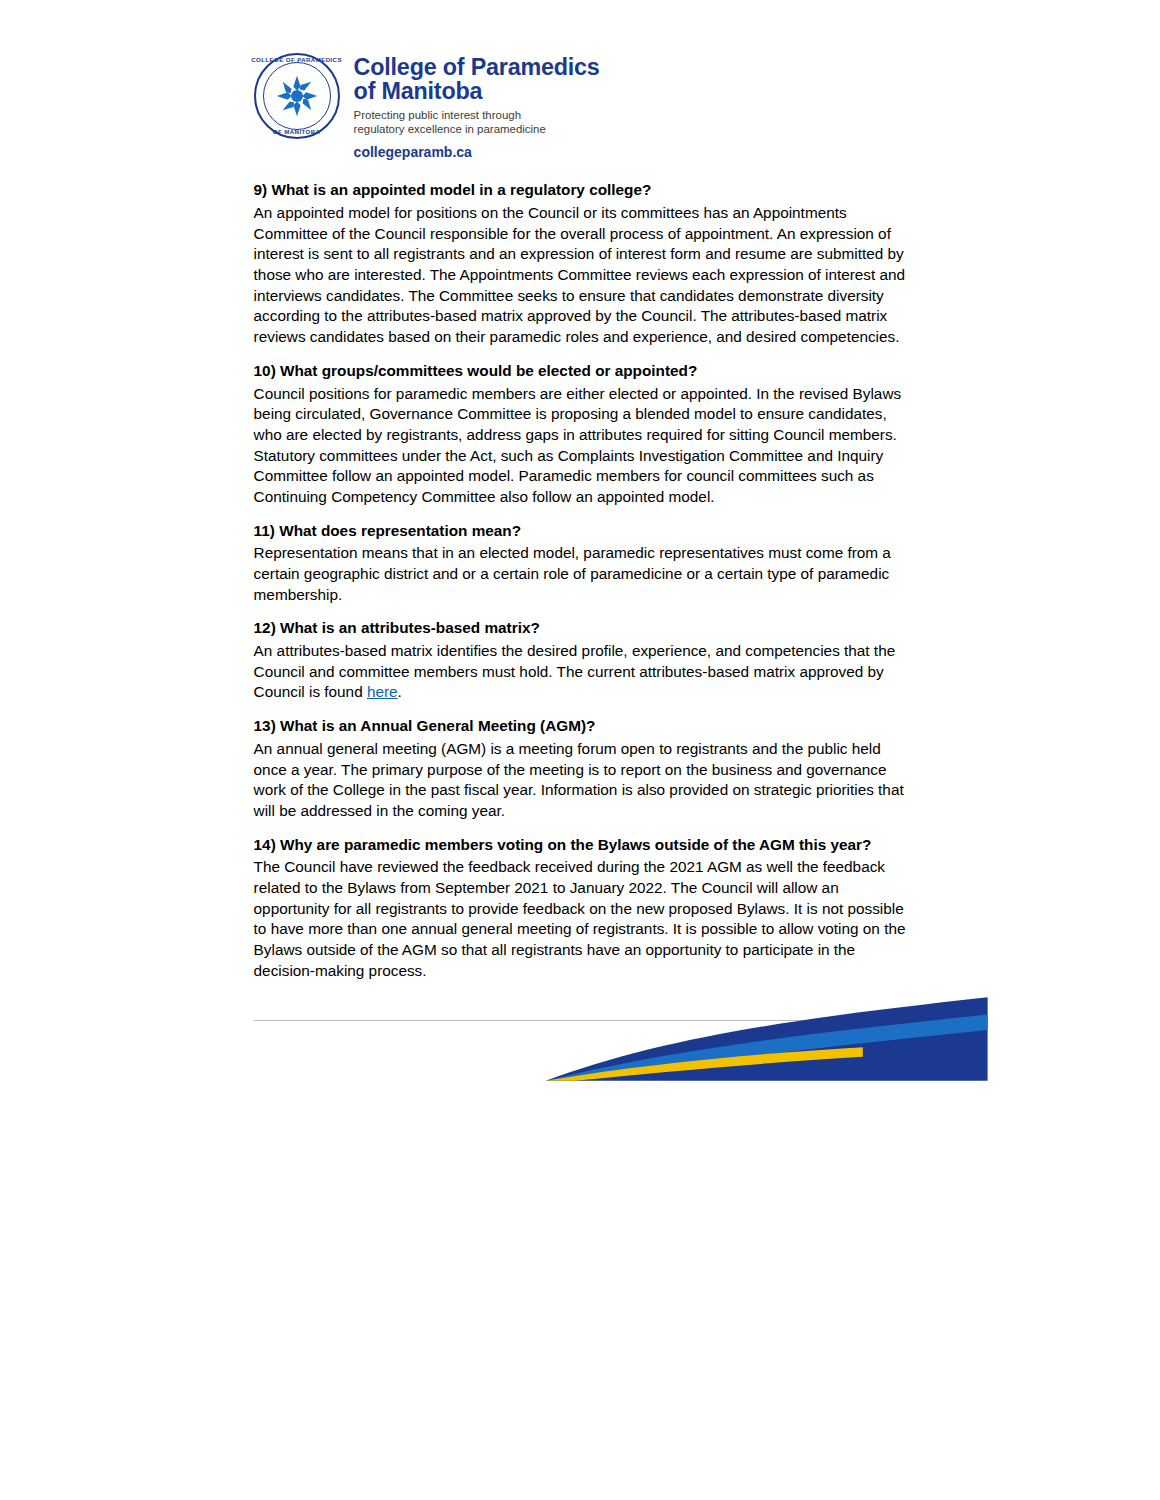College of Paramedics of Manitoba
College of Paramedics
of Manitoba
Protecting public interest through
regulatory excellence in paramedicine
collegeparamb.ca
9) What is an appointed model in a regulatory college?
An appointed model for positions on the Council or its committees has an Appointments Committee of the Council responsible for the overall process of appointment. An expression of interest is sent to all registrants and an expression of interest form and resume are submitted by those who are interested. The Appointments Committee reviews each expression of interest and interviews candidates. The Committee seeks to ensure that candidates demonstrate diversity according to the attributes-based matrix approved by the Council. The attributes-based matrix reviews candidates based on their paramedic roles and experience, and desired competencies.
10) What groups/committees would be elected or appointed?
Council positions for paramedic members are either elected or appointed. In the revised Bylaws being circulated, Governance Committee is proposing a blended model to ensure candidates, who are elected by registrants, address gaps in attributes required for sitting Council members. Statutory committees under the Act, such as Complaints Investigation Committee and Inquiry Committee follow an appointed model. Paramedic members for council committees such as Continuing Competency Committee also follow an appointed model.
11) What does representation mean?
Representation means that in an elected model, paramedic representatives must come from a certain geographic district and or a certain role of paramedicine or a certain type of paramedic membership.
12) What is an attributes-based matrix?
An attributes-based matrix identifies the desired profile, experience, and competencies that the Council and committee members must hold. The current attributes-based matrix approved by Council is found here.
13) What is an Annual General Meeting (AGM)?
An annual general meeting (AGM) is a meeting forum open to registrants and the public held once a year. The primary purpose of the meeting is to report on the business and governance work of the College in the past fiscal year. Information is also provided on strategic priorities that will be addressed in the coming year.
14) Why are paramedic members voting on the Bylaws outside of the AGM this year?
The Council have reviewed the feedback received during the 2021 AGM as well the feedback related to the Bylaws from September 2021 to January 2022. The Council will allow an opportunity for all registrants to provide feedback on the new proposed Bylaws. It is not possible to have more than one annual general meeting of registrants. It is possible to allow voting on the Bylaws outside of the AGM so that all registrants have an opportunity to participate in the decision-making process.
2 | P a g e